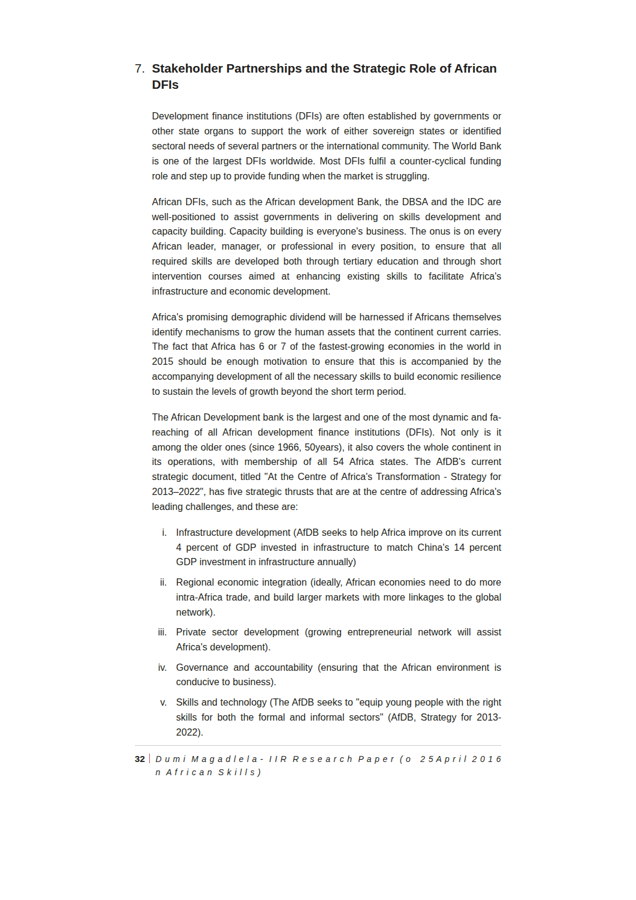7. Stakeholder Partnerships and the Strategic Role of African DFIs
Development finance institutions (DFIs) are often established by governments or other state organs to support the work of either sovereign states or identified sectoral needs of several partners or the international community. The World Bank is one of the largest DFIs worldwide. Most DFIs fulfil a counter-cyclical funding role and step up to provide funding when the market is struggling.
African DFIs, such as the African development Bank, the DBSA and the IDC are well-positioned to assist governments in delivering on skills development and capacity building. Capacity building is everyone's business. The onus is on every African leader, manager, or professional in every position, to ensure that all required skills are developed both through tertiary education and through short intervention courses aimed at enhancing existing skills to facilitate Africa's infrastructure and economic development.
Africa's promising demographic dividend will be harnessed if Africans themselves identify mechanisms to grow the human assets that the continent current carries. The fact that Africa has 6 or 7 of the fastest-growing economies in the world in 2015 should be enough motivation to ensure that this is accompanied by the accompanying development of all the necessary skills to build economic resilience to sustain the levels of growth beyond the short term period.
The African Development bank is the largest and one of the most dynamic and fa-reaching of all African development finance institutions (DFIs). Not only is it among the older ones (since 1966, 50years), it also covers the whole continent in its operations, with membership of all 54 Africa states. The AfDB's current strategic document, titled "At the Centre of Africa's Transformation - Strategy for 2013–2022", has five strategic thrusts that are at the centre of addressing Africa's leading challenges, and these are:
i. Infrastructure development (AfDB seeks to help Africa improve on its current 4 percent of GDP invested in infrastructure to match China's 14 percent GDP investment in infrastructure annually)
ii. Regional economic integration (ideally, African economies need to do more intra-Africa trade, and build larger markets with more linkages to the global network).
iii. Private sector development (growing entrepreneurial network will assist Africa's development).
iv. Governance and accountability (ensuring that the African environment is conducive to business).
v. Skills and technology (The AfDB seeks to "equip young people with the right skills for both the formal and informal sectors" (AfDB, Strategy for 2013-2022).
32 D u m i M a g a d l e l a - I I R R e s e a r c h P a p e r ( o n A f r i c a n S k i l l s ) 2 5 A p r i l 2 0 1 6